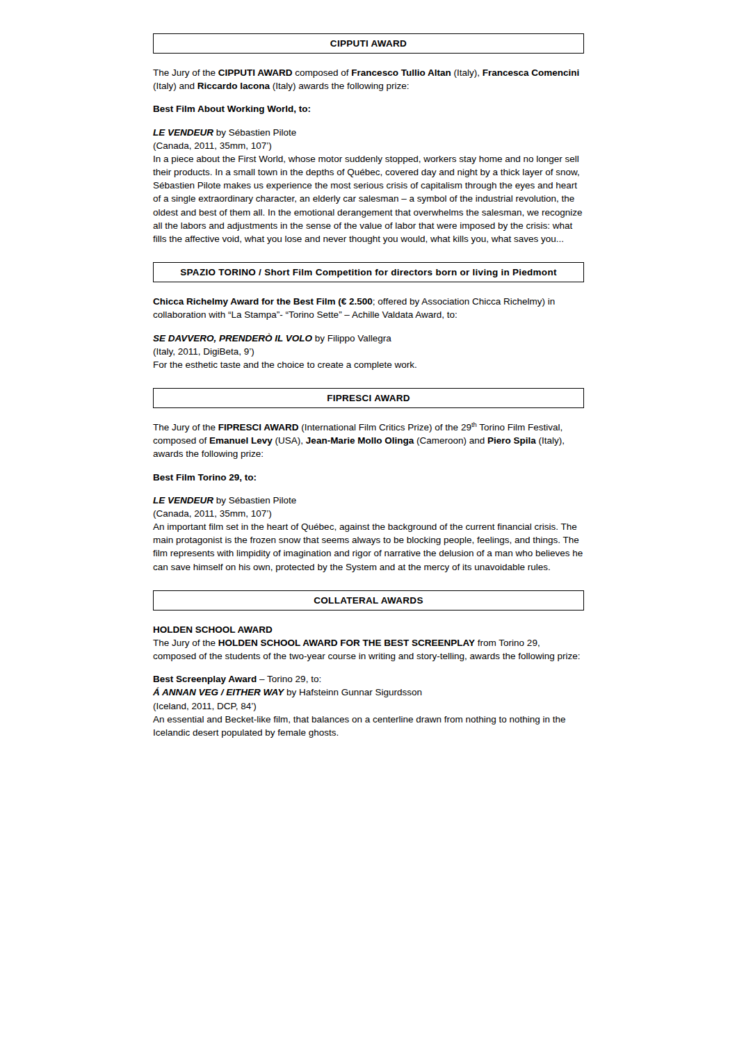CIPPUTI AWARD
The Jury of the CIPPUTI AWARD composed of Francesco Tullio Altan (Italy), Francesca Comencini (Italy) and Riccardo Iacona (Italy) awards the following prize:
Best Film About Working World, to:
LE VENDEUR by Sébastien Pilote
(Canada, 2011, 35mm, 107’)
In a piece about the First World, whose motor suddenly stopped, workers stay home and no longer sell their products. In a small town in the depths of Québec, covered day and night by a thick layer of snow, Sébastien Pilote makes us experience the most serious crisis of capitalism through the eyes and heart of a single extraordinary character, an elderly car salesman – a symbol of the industrial revolution, the oldest and best of them all. In the emotional derangement that overwhelms the salesman, we recognize all the labors and adjustments in the sense of the value of labor that were imposed by the crisis: what fills the affective void, what you lose and never thought you would, what kills you, what saves you...
SPAZIO TORINO / Short Film Competition for directors born or living in Piedmont
Chicca Richelmy Award for the Best Film (€ 2.500; offered by Association Chicca Richelmy) in collaboration with “La Stampa”- “Torino Sette” – Achille Valdata Award, to:
SE DAVVERO, PRENDERÒ IL VOLO by Filippo Vallegra
(Italy, 2011, DigiBeta, 9’)
For the esthetic taste and the choice to create a complete work.
FIPRESCI AWARD
The Jury of the FIPRESCI AWARD (International Film Critics Prize) of the 29th Torino Film Festival, composed of Emanuel Levy (USA), Jean-Marie Mollo Olinga (Cameroon) and Piero Spila (Italy), awards the following prize:
Best Film Torino 29, to:
LE VENDEUR by Sébastien Pilote
(Canada, 2011, 35mm, 107’)
An important film set in the heart of Québec, against the background of the current financial crisis. The main protagonist is the frozen snow that seems always to be blocking people, feelings, and things. The film represents with limpidity of imagination and rigor of narrative the delusion of a man who believes he can save himself on his own, protected by the System and at the mercy of its unavoidable rules.
COLLATERAL AWARDS
HOLDEN SCHOOL AWARD
The Jury of the HOLDEN SCHOOL AWARD FOR THE BEST SCREENPLAY from Torino 29, composed of the students of the two-year course in writing and story-telling, awards the following prize:
Best Screenplay Award – Torino 29, to:
Á ANNAN VEG / EITHER WAY by Hafsteinn Gunnar Sigurdsson
(Iceland, 2011, DCP, 84’)
An essential and Becket-like film, that balances on a centerline drawn from nothing to nothing in the Icelandic desert populated by female ghosts.